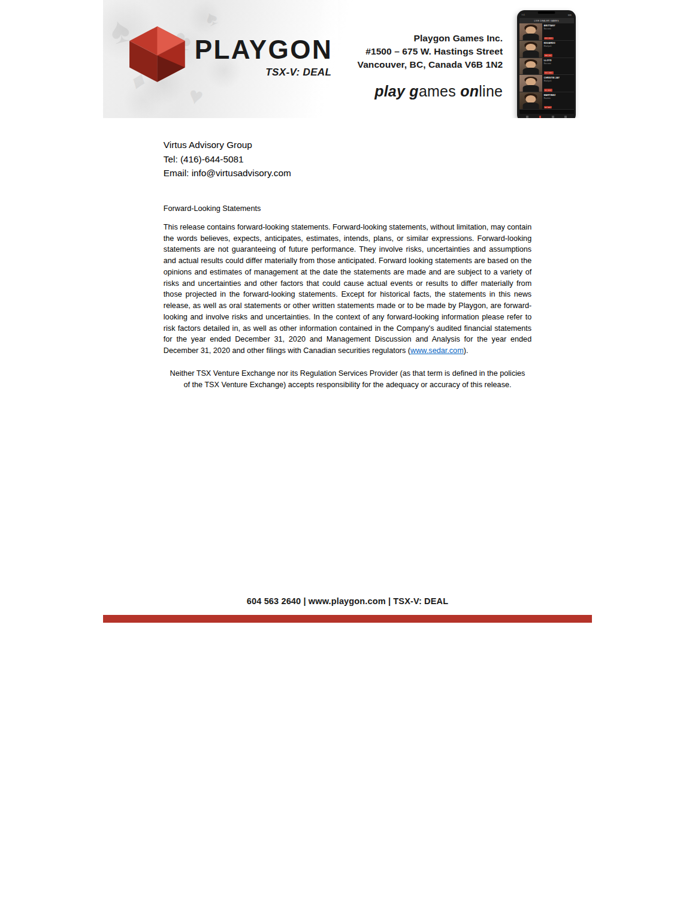♠ ♦ ♣ ♥ ♠
PLAYGON
TSX-V: DEAL
Playgon Games Inc.
#1500 – 675 W. Hastings Street
Vancouver, BC, Canada V6B 1N2
play g ames on line
9:41 ▮▮▮
LIVE DEALER GAMES
BRITTANY
Baccarat
$10 - $500
A♥
K♠
EDUARDO
Blackjack
$25 - $1K
10♣
J♦
LLOYD
Baccarat
$10 - $250
Q♥
9♠
CHRISTIE JAY
Blackjack
$5 - $100
8♣
7♦
MARTINEZ
Roulette
$1 - $50
Virtus Advisory Group
Tel: (416)-644-5081
Email: info@virtusadvisory.com
Forward-Looking Statements
This release contains forward-looking statements. Forward-looking statements, without limitation, may contain the words believes, expects, anticipates, estimates, intends, plans, or similar expressions. Forward-looking statements are not guaranteeing of future performance. They involve risks, uncertainties and assumptions and actual results could differ materially from those anticipated. Forward looking statements are based on the opinions and estimates of management at the date the statements are made and are subject to a variety of risks and uncertainties and other factors that could cause actual events or results to differ materially from those projected in the forward-looking statements. Except for historical facts, the statements in this news release, as well as oral statements or other written statements made or to be made by Playgon, are forward-looking and involve risks and uncertainties. In the context of any forward-looking information please refer to risk factors detailed in, as well as other information contained in the Company's audited financial statements for the year ended December 31, 2020 and Management Discussion and Analysis for the year ended December 31, 2020 and other filings with Canadian securities regulators (www.sedar.com).
Neither TSX Venture Exchange nor its Regulation Services Provider (as that term is defined in the policies of the TSX Venture Exchange) accepts responsibility for the adequacy or accuracy of this release.
604 563 2640 | www.playgon.com | TSX-V: DEAL